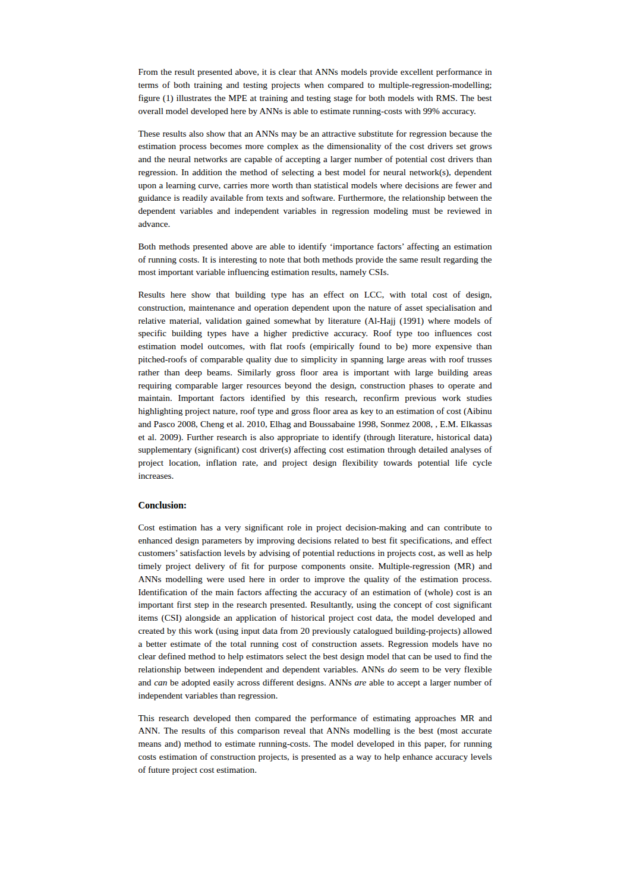From the result presented above, it is clear that ANNs models provide excellent performance in terms of both training and testing projects when compared to multiple-regression-modelling; figure (1) illustrates the MPE at training and testing stage for both models with RMS. The best overall model developed here by ANNs is able to estimate running-costs with 99% accuracy.
These results also show that an ANNs may be an attractive substitute for regression because the estimation process becomes more complex as the dimensionality of the cost drivers set grows and the neural networks are capable of accepting a larger number of potential cost drivers than regression. In addition the method of selecting a best model for neural network(s), dependent upon a learning curve, carries more worth than statistical models where decisions are fewer and guidance is readily available from texts and software. Furthermore, the relationship between the dependent variables and independent variables in regression modeling must be reviewed in advance.
Both methods presented above are able to identify ‘importance factors’ affecting an estimation of running costs. It is interesting to note that both methods provide the same result regarding the most important variable influencing estimation results, namely CSIs.
Results here show that building type has an effect on LCC, with total cost of design, construction, maintenance and operation dependent upon the nature of asset specialisation and relative material, validation gained somewhat by literature (Al-Hajj (1991) where models of specific building types have a higher predictive accuracy. Roof type too influences cost estimation model outcomes, with flat roofs (empirically found to be) more expensive than pitched-roofs of comparable quality due to simplicity in spanning large areas with roof trusses rather than deep beams. Similarly gross floor area is important with large building areas requiring comparable larger resources beyond the design, construction phases to operate and maintain. Important factors identified by this research, reconfirm previous work studies highlighting project nature, roof type and gross floor area as key to an estimation of cost (Aibinu and Pasco 2008, Cheng et al. 2010, Elhag and Boussabaine 1998, Sonmez 2008, , E.M. Elkassas et al. 2009). Further research is also appropriate to identify (through literature, historical data) supplementary (significant) cost driver(s) affecting cost estimation through detailed analyses of project location, inflation rate, and project design flexibility towards potential life cycle increases.
Conclusion:
Cost estimation has a very significant role in project decision-making and can contribute to enhanced design parameters by improving decisions related to best fit specifications, and effect customers’ satisfaction levels by advising of potential reductions in projects cost, as well as help timely project delivery of fit for purpose components onsite. Multiple-regression (MR) and ANNs modelling were used here in order to improve the quality of the estimation process. Identification of the main factors affecting the accuracy of an estimation of (whole) cost is an important first step in the research presented. Resultantly, using the concept of cost significant items (CSI) alongside an application of historical project cost data, the model developed and created by this work (using input data from 20 previously catalogued building-projects) allowed a better estimate of the total running cost of construction assets. Regression models have no clear defined method to help estimators select the best design model that can be used to find the relationship between independent and dependent variables. ANNs do seem to be very flexible and can be adopted easily across different designs. ANNs are able to accept a larger number of independent variables than regression.
This research developed then compared the performance of estimating approaches MR and ANN. The results of this comparison reveal that ANNs modelling is the best (most accurate means and) method to estimate running-costs. The model developed in this paper, for running costs estimation of construction projects, is presented as a way to help enhance accuracy levels of future project cost estimation.